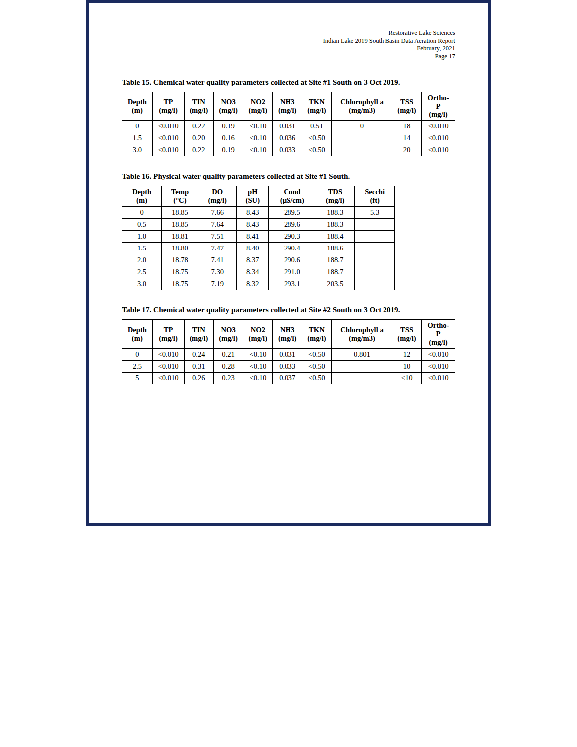Restorative Lake Sciences
Indian Lake 2019 South Basin Data Aeration Report
February, 2021
Page 17
Table 15. Chemical water quality parameters collected at Site #1 South on 3 Oct 2019.
| Depth (m) | TP (mg/l) | TIN (mg/l) | NO3 (mg/l) | NO2 (mg/l) | NH3 (mg/l) | TKN (mg/l) | Chlorophyll a (mg/m3) | TSS (mg/l) | Ortho- P (mg/l) |
| --- | --- | --- | --- | --- | --- | --- | --- | --- | --- |
| 0 | <0.010 | 0.22 | 0.19 | <0.10 | 0.031 | 0.51 | 0 | 18 | <0.010 |
| 1.5 | <0.010 | 0.20 | 0.16 | <0.10 | 0.036 | <0.50 | | 14 | <0.010 |
| 3.0 | <0.010 | 0.22 | 0.19 | <0.10 | 0.033 | <0.50 | | 20 | <0.010 |
Table 16. Physical water quality parameters collected at Site #1 South.
| Depth (m) | Temp (°C) | DO (mg/l) | pH (SU) | Cond (µS/cm) | TDS (mg/l) | Secchi (ft) |
| --- | --- | --- | --- | --- | --- | --- |
| 0 | 18.85 | 7.66 | 8.43 | 289.5 | 188.3 | 5.3 |
| 0.5 | 18.85 | 7.64 | 8.43 | 289.6 | 188.3 | |
| 1.0 | 18.81 | 7.51 | 8.41 | 290.3 | 188.4 | |
| 1.5 | 18.80 | 7.47 | 8.40 | 290.4 | 188.6 | |
| 2.0 | 18.78 | 7.41 | 8.37 | 290.6 | 188.7 | |
| 2.5 | 18.75 | 7.30 | 8.34 | 291.0 | 188.7 | |
| 3.0 | 18.75 | 7.19 | 8.32 | 293.1 | 203.5 | |
Table 17. Chemical water quality parameters collected at Site #2 South on 3 Oct 2019.
| Depth (m) | TP (mg/l) | TIN (mg/l) | NO3 (mg/l) | NO2 (mg/l) | NH3 (mg/l) | TKN (mg/l) | Chlorophyll a (mg/m3) | TSS (mg/l) | Ortho- P (mg/l) |
| --- | --- | --- | --- | --- | --- | --- | --- | --- | --- |
| 0 | <0.010 | 0.24 | 0.21 | <0.10 | 0.031 | <0.50 | 0.801 | 12 | <0.010 |
| 2.5 | <0.010 | 0.31 | 0.28 | <0.10 | 0.033 | <0.50 | | 10 | <0.010 |
| 5 | <0.010 | 0.26 | 0.23 | <0.10 | 0.037 | <0.50 | | <10 | <0.010 |